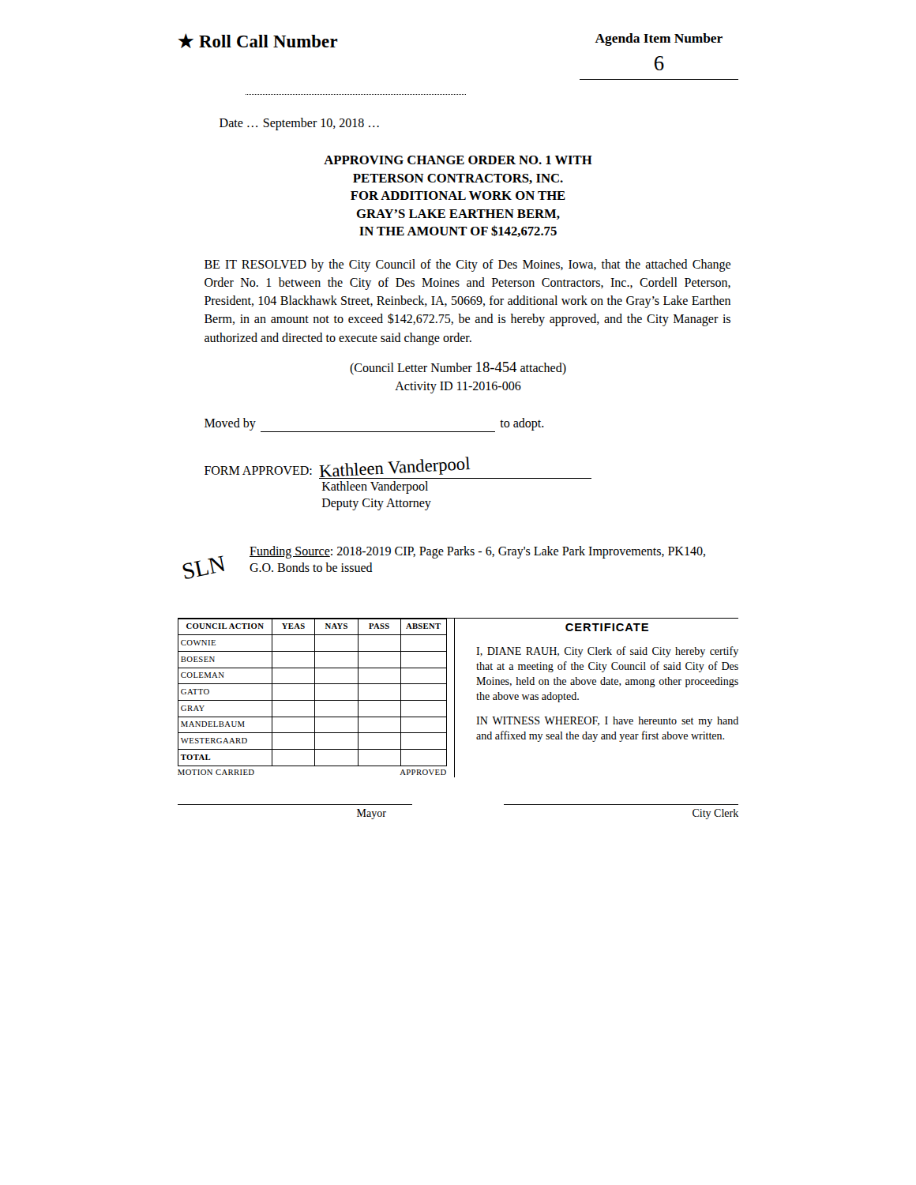★Roll Call Number
Agenda Item Number
6
Date … September 10, 2018 …
APPROVING CHANGE ORDER NO. 1 WITH
PETERSON CONTRACTORS, INC.
FOR ADDITIONAL WORK ON THE
GRAY’S LAKE EARTHEN BERM,
IN THE AMOUNT OF $142,672.75
BE IT RESOLVED by the City Council of the City of Des Moines, Iowa, that the attached Change Order No. 1 between the City of Des Moines and Peterson Contractors, Inc., Cordell Peterson, President, 104 Blackhawk Street, Reinbeck, IA, 50669, for additional work on the Gray’s Lake Earthen Berm, in an amount not to exceed $142,672.75, be and is hereby approved, and the City Manager is authorized and directed to execute said change order.
(Council Letter Number 18-454 attached)
Activity ID 11-2016-006
Moved by to adopt.
FORM APPROVED: Kathleen Vanderpool
Kathleen Vanderpool
Deputy City Attorney
SLN Funding Source: 2018-2019 CIP, Page Parks - 6, Gray's Lake Park Improvements, PK140,
G.O. Bonds to be issued
| COUNCIL ACTION | YEAS | NAYS | PASS | ABSENT |
| --- | --- | --- | --- | --- |
| COWNIE | | | | |
| BOESEN | | | | |
| COLEMAN | | | | |
| GATTO | | | | |
| GRAY | | | | |
| MANDELBAUM | | | | |
| WESTERGAARD | | | | |
| TOTAL | | | | |
MOTION CARRIED APPROVED
CERTIFICATE
I, DIANE RAUH, City Clerk of said City hereby certify that at a meeting of the City Council of said City of Des Moines, held on the above date, among other proceedings the above was adopted.
IN WITNESS WHEREOF, I have hereunto set my hand and affixed my seal the day and year first above written.
Mayor
City Clerk